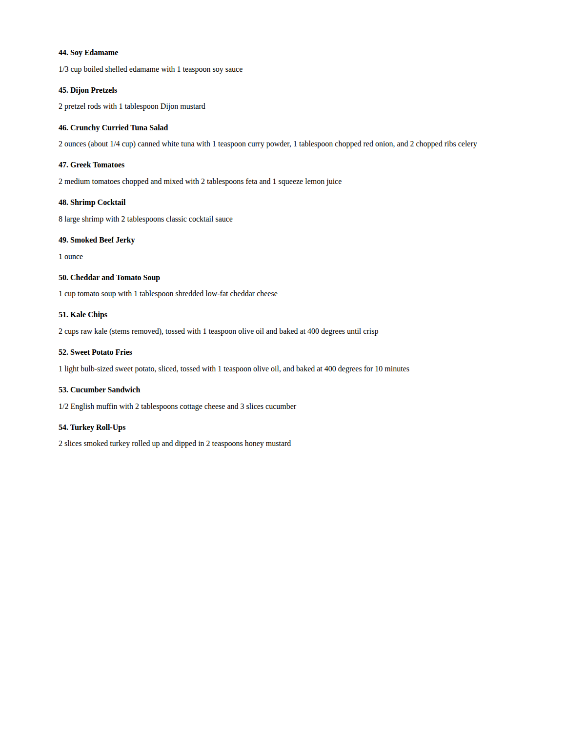44. Soy Edamame
1/3 cup boiled shelled edamame with 1 teaspoon soy sauce
45. Dijon Pretzels
2 pretzel rods with 1 tablespoon Dijon mustard
46. Crunchy Curried Tuna Salad
2 ounces (about 1/4 cup) canned white tuna with 1 teaspoon curry powder, 1 tablespoon chopped red onion, and 2 chopped ribs celery
47. Greek Tomatoes
2 medium tomatoes chopped and mixed with 2 tablespoons feta and 1 squeeze lemon juice
48. Shrimp Cocktail
8 large shrimp with 2 tablespoons classic cocktail sauce
49. Smoked Beef Jerky
1 ounce
50. Cheddar and Tomato Soup
1 cup tomato soup with 1 tablespoon shredded low-fat cheddar cheese
51. Kale Chips
2 cups raw kale (stems removed), tossed with 1 teaspoon olive oil and baked at 400 degrees until crisp
52. Sweet Potato Fries
1 light bulb-sized sweet potato, sliced, tossed with 1 teaspoon olive oil, and baked at 400 degrees for 10 minutes
53. Cucumber Sandwich
1/2 English muffin with 2 tablespoons cottage cheese and 3 slices cucumber
54. Turkey Roll-Ups
2 slices smoked turkey rolled up and dipped in 2 teaspoons honey mustard